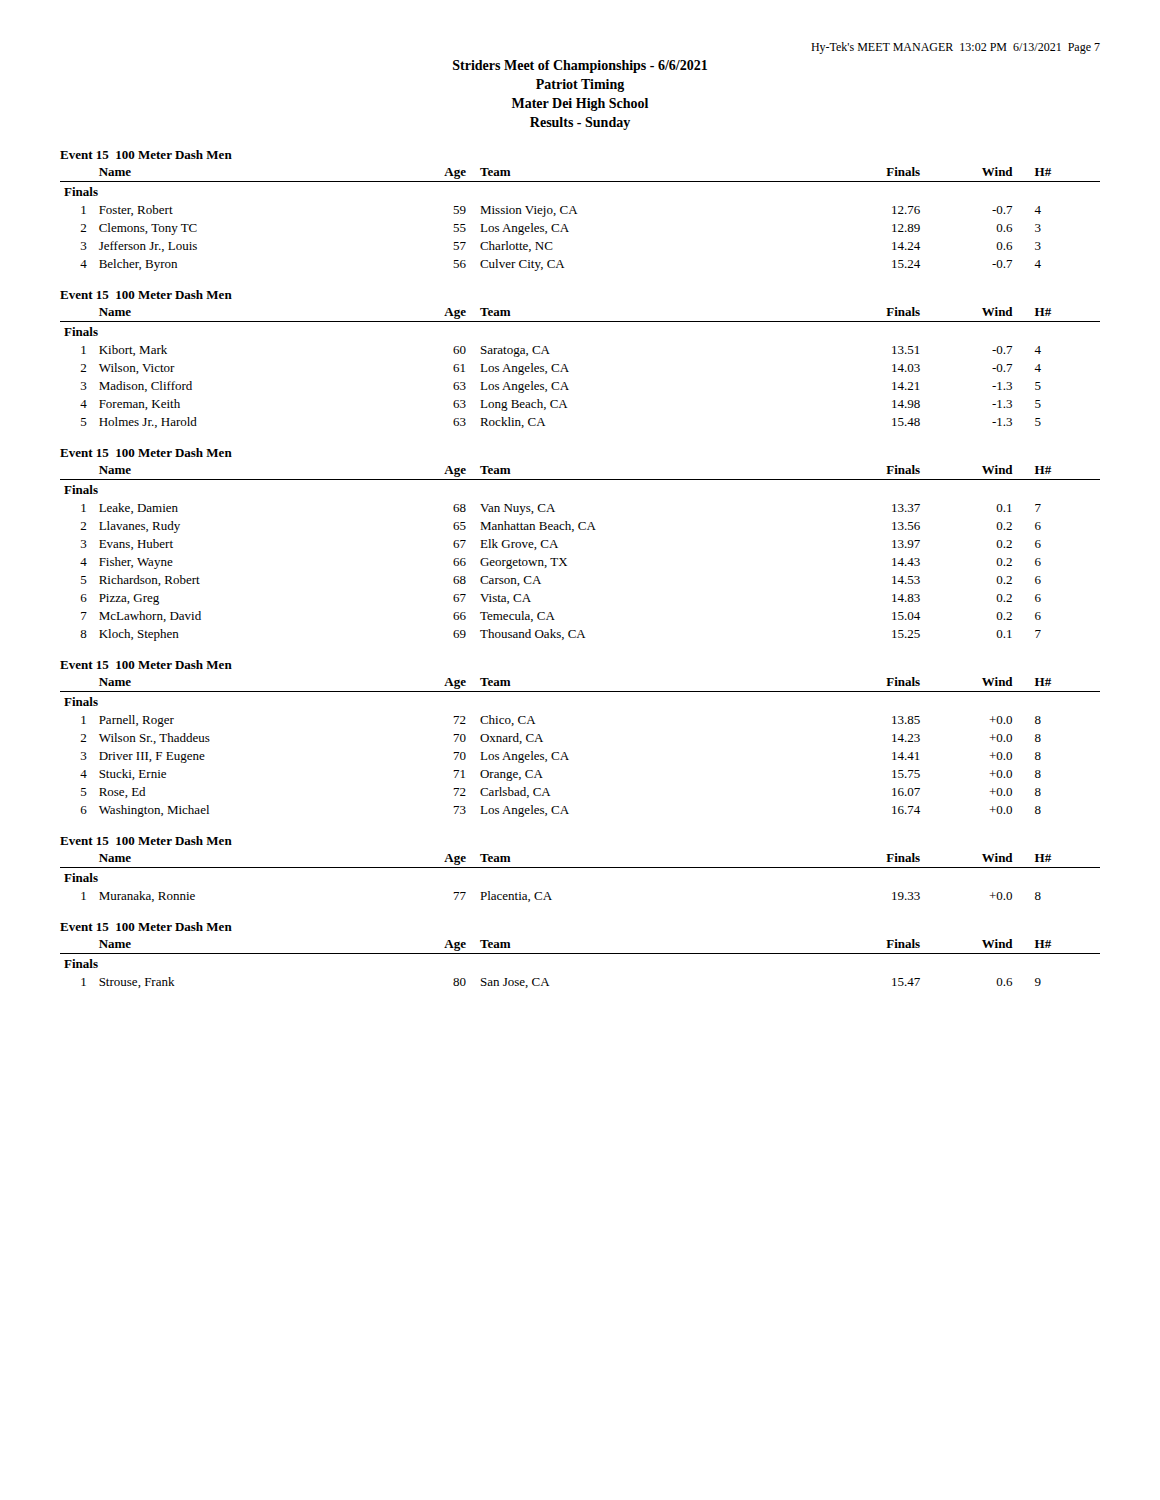Hy-Tek's MEET MANAGER 13:02 PM 6/13/2021 Page 7
Striders Meet of Championships - 6/6/2021
Patriot Timing
Mater Dei High School
Results - Sunday
Event 15 100 Meter Dash Men
| | Name | Age | Team | Finals | Wind | H# |
| --- | --- | --- | --- | --- | --- | --- |
| Finals |
| 1 | Foster, Robert | 59 | Mission Viejo, CA | 12.76 | -0.7 | 4 |
| 2 | Clemons, Tony TC | 55 | Los Angeles, CA | 12.89 | 0.6 | 3 |
| 3 | Jefferson Jr., Louis | 57 | Charlotte, NC | 14.24 | 0.6 | 3 |
| 4 | Belcher, Byron | 56 | Culver City, CA | 15.24 | -0.7 | 4 |
Event 15 100 Meter Dash Men
| | Name | Age | Team | Finals | Wind | H# |
| --- | --- | --- | --- | --- | --- | --- |
| Finals |
| 1 | Kibort, Mark | 60 | Saratoga, CA | 13.51 | -0.7 | 4 |
| 2 | Wilson, Victor | 61 | Los Angeles, CA | 14.03 | -0.7 | 4 |
| 3 | Madison, Clifford | 63 | Los Angeles, CA | 14.21 | -1.3 | 5 |
| 4 | Foreman, Keith | 63 | Long Beach, CA | 14.98 | -1.3 | 5 |
| 5 | Holmes Jr., Harold | 63 | Rocklin, CA | 15.48 | -1.3 | 5 |
Event 15 100 Meter Dash Men
| | Name | Age | Team | Finals | Wind | H# |
| --- | --- | --- | --- | --- | --- | --- |
| Finals |
| 1 | Leake, Damien | 68 | Van Nuys, CA | 13.37 | 0.1 | 7 |
| 2 | Llavanes, Rudy | 65 | Manhattan Beach, CA | 13.56 | 0.2 | 6 |
| 3 | Evans, Hubert | 67 | Elk Grove, CA | 13.97 | 0.2 | 6 |
| 4 | Fisher, Wayne | 66 | Georgetown, TX | 14.43 | 0.2 | 6 |
| 5 | Richardson, Robert | 68 | Carson, CA | 14.53 | 0.2 | 6 |
| 6 | Pizza, Greg | 67 | Vista, CA | 14.83 | 0.2 | 6 |
| 7 | McLawhorn, David | 66 | Temecula, CA | 15.04 | 0.2 | 6 |
| 8 | Kloch, Stephen | 69 | Thousand Oaks, CA | 15.25 | 0.1 | 7 |
Event 15 100 Meter Dash Men
| | Name | Age | Team | Finals | Wind | H# |
| --- | --- | --- | --- | --- | --- | --- |
| Finals |
| 1 | Parnell, Roger | 72 | Chico, CA | 13.85 | +0.0 | 8 |
| 2 | Wilson Sr., Thaddeus | 70 | Oxnard, CA | 14.23 | +0.0 | 8 |
| 3 | Driver III, F Eugene | 70 | Los Angeles, CA | 14.41 | +0.0 | 8 |
| 4 | Stucki, Ernie | 71 | Orange, CA | 15.75 | +0.0 | 8 |
| 5 | Rose, Ed | 72 | Carlsbad, CA | 16.07 | +0.0 | 8 |
| 6 | Washington, Michael | 73 | Los Angeles, CA | 16.74 | +0.0 | 8 |
Event 15 100 Meter Dash Men
| | Name | Age | Team | Finals | Wind | H# |
| --- | --- | --- | --- | --- | --- | --- |
| Finals |
| 1 | Muranaka, Ronnie | 77 | Placentia, CA | 19.33 | +0.0 | 8 |
Event 15 100 Meter Dash Men
| | Name | Age | Team | Finals | Wind | H# |
| --- | --- | --- | --- | --- | --- | --- |
| Finals |
| 1 | Strouse, Frank | 80 | San Jose, CA | 15.47 | 0.6 | 9 |